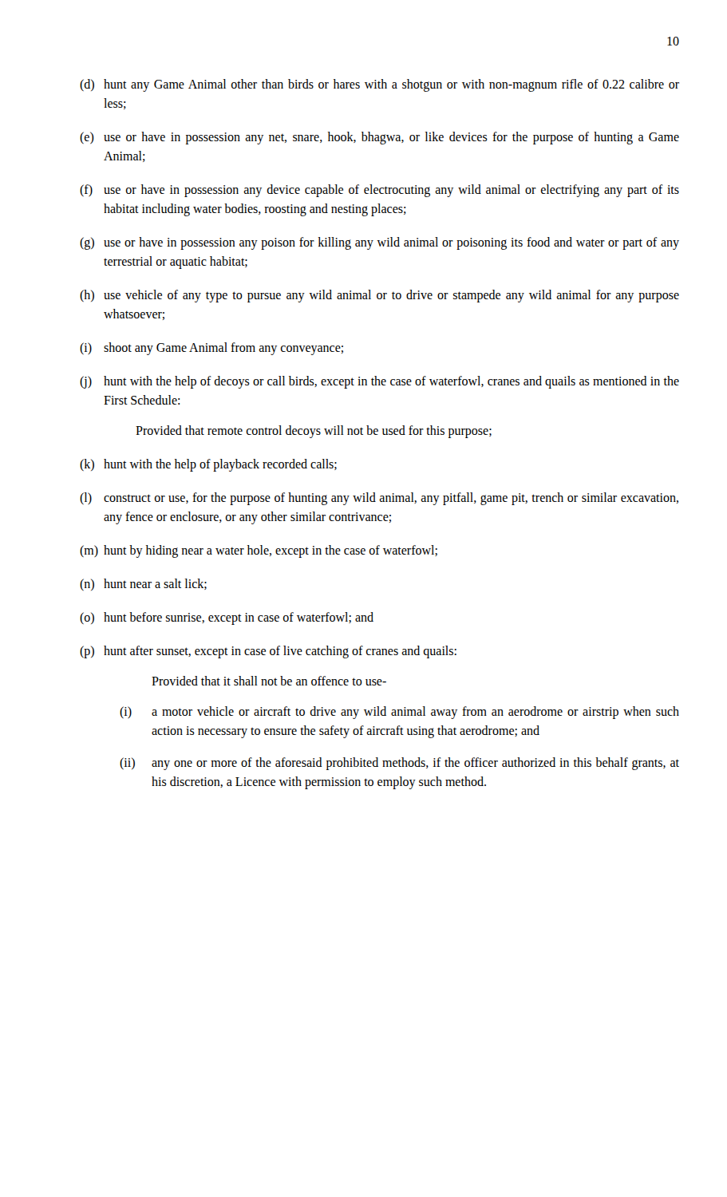10
(d) hunt any Game Animal other than birds or hares with a shotgun or with non-magnum rifle of 0.22 calibre or less;
(e) use or have in possession any net, snare, hook, bhagwa, or like devices for the purpose of hunting a Game Animal;
(f) use or have in possession any device capable of electrocuting any wild animal or electrifying any part of its habitat including water bodies, roosting and nesting places;
(g) use or have in possession any poison for killing any wild animal or poisoning its food and water or part of any terrestrial or aquatic habitat;
(h) use vehicle of any type to pursue any wild animal or to drive or stampede any wild animal for any purpose whatsoever;
(i) shoot any Game Animal from any conveyance;
(j) hunt with the help of decoys or call birds, except in the case of waterfowl, cranes and quails as mentioned in the First Schedule:
Provided that remote control decoys will not be used for this purpose;
(k) hunt with the help of playback recorded calls;
(l) construct or use, for the purpose of hunting any wild animal, any pitfall, game pit, trench or similar excavation, any fence or enclosure, or any other similar contrivance;
(m) hunt by hiding near a water hole, except in the case of waterfowl;
(n) hunt near a salt lick;
(o) hunt before sunrise, except in case of waterfowl; and
(p) hunt after sunset, except in case of live catching of cranes and quails:
Provided that it shall not be an offence to use-
(i) a motor vehicle or aircraft to drive any wild animal away from an aerodrome or airstrip when such action is necessary to ensure the safety of aircraft using that aerodrome; and
(ii) any one or more of the aforesaid prohibited methods, if the officer authorized in this behalf grants, at his discretion, a Licence with permission to employ such method.